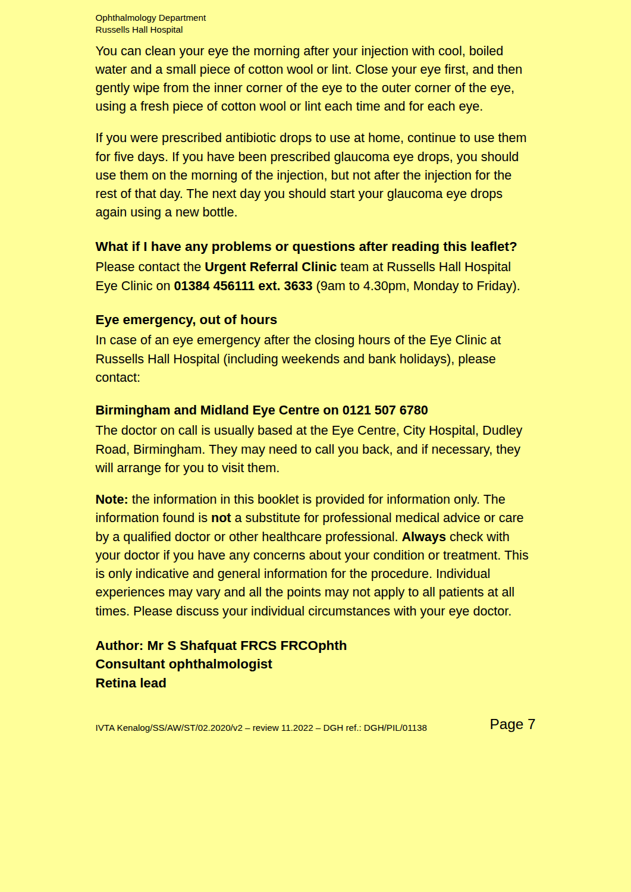Ophthalmology Department
Russells Hall Hospital
You can clean your eye the morning after your injection with cool, boiled water and a small piece of cotton wool or lint. Close your eye first, and then gently wipe from the inner corner of the eye to the outer corner of the eye, using a fresh piece of cotton wool or lint each time and for each eye.
If you were prescribed antibiotic drops to use at home, continue to use them for five days. If you have been prescribed glaucoma eye drops, you should use them on the morning of the injection, but not after the injection for the rest of that day. The next day you should start your glaucoma eye drops again using a new bottle.
What if I have any problems or questions after reading this leaflet?
Please contact the Urgent Referral Clinic team at Russells Hall Hospital Eye Clinic on 01384 456111 ext. 3633 (9am to 4.30pm, Monday to Friday).
Eye emergency, out of hours
In case of an eye emergency after the closing hours of the Eye Clinic at Russells Hall Hospital (including weekends and bank holidays), please contact:
Birmingham and Midland Eye Centre on 0121 507 6780
The doctor on call is usually based at the Eye Centre, City Hospital, Dudley Road, Birmingham. They may need to call you back, and if necessary, they will arrange for you to visit them.
Note: the information in this booklet is provided for information only. The information found is not a substitute for professional medical advice or care by a qualified doctor or other healthcare professional. Always check with your doctor if you have any concerns about your condition or treatment. This is only indicative and general information for the procedure. Individual experiences may vary and all the points may not apply to all patients at all times. Please discuss your individual circumstances with your eye doctor.
Author: Mr S Shafquat FRCS FRCOphth
Consultant ophthalmologist
Retina lead
IVTA Kenalog/SS/AW/ST/02.2020/v2 – review 11.2022 – DGH ref.: DGH/PIL/01138
Page 7